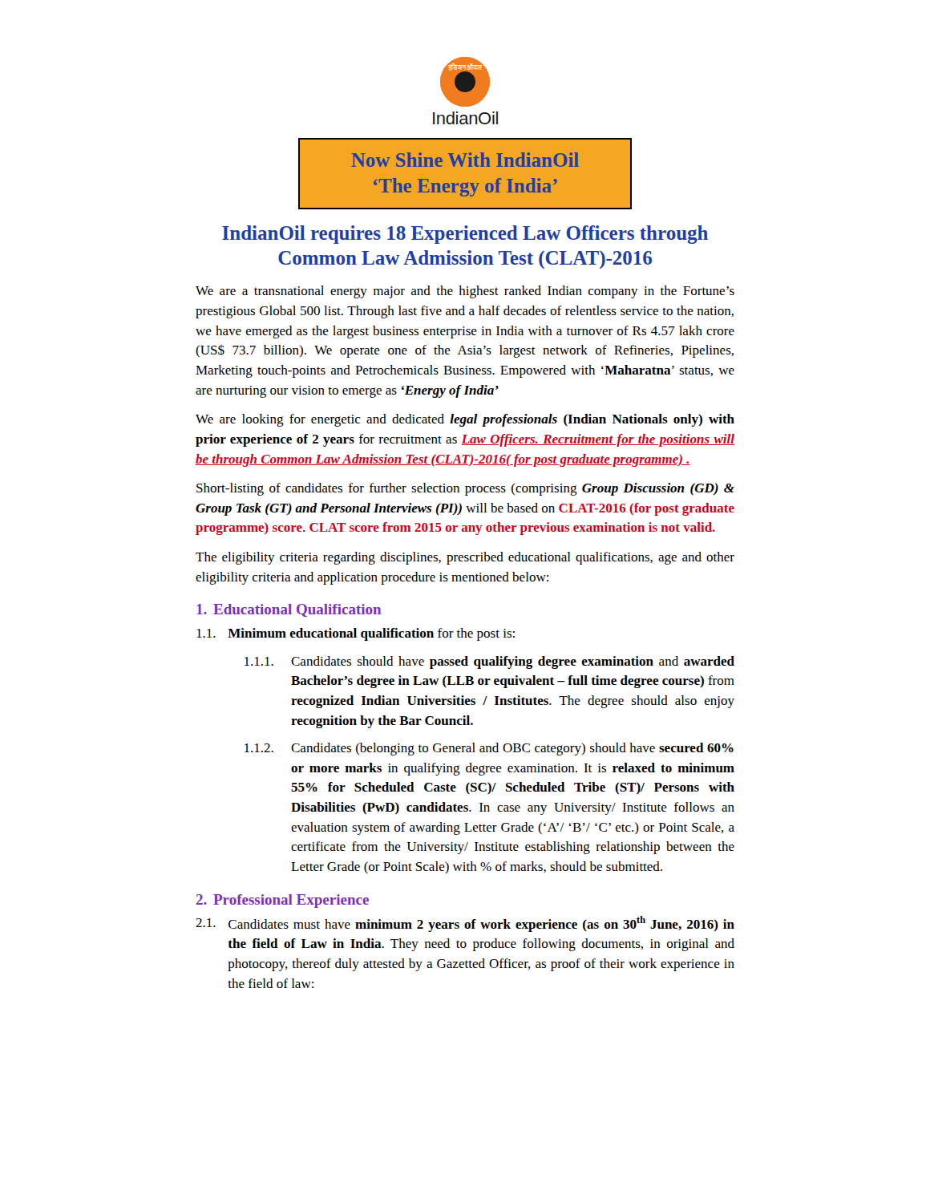इंडियनऑयल
IndianOil
Now Shine With IndianOil
‘The Energy of India’
IndianOil requires 18 Experienced Law Officers through
Common Law Admission Test (CLAT)-2016
We are a transnational energy major and the highest ranked Indian company in the Fortune’s prestigious Global 500 list. Through last five and a half decades of relentless service to the nation, we have emerged as the largest business enterprise in India with a turnover of Rs 4.57 lakh crore (US$ 73.7 billion). We operate one of the Asia’s largest network of Refineries, Pipelines, Marketing touch-points and Petrochemicals Business. Empowered with ‘Maharatna’ status, we are nurturing our vision to emerge as ‘Energy of India’
We are looking for energetic and dedicated legal professionals (Indian Nationals only) with prior experience of 2 years for recruitment as Law Officers. Recruitment for the positions will be through Common Law Admission Test (CLAT)-2016( for post graduate programme) .
Short-listing of candidates for further selection process (comprising Group Discussion (GD) & Group Task (GT) and Personal Interviews (PI)) will be based on CLAT-2016 (for post graduate programme) score. CLAT score from 2015 or any other previous examination is not valid.
The eligibility criteria regarding disciplines, prescribed educational qualifications, age and other eligibility criteria and application procedure is mentioned below:
1. Educational Qualification
1.1.
Minimum educational qualification for the post is:
1.1.1.
Candidates should have passed qualifying degree examination and awarded Bachelor’s degree in Law (LLB or equivalent – full time degree course) from recognized Indian Universities / Institutes. The degree should also enjoy recognition by the Bar Council.
1.1.2.
Candidates (belonging to General and OBC category) should have secured 60% or more marks in qualifying degree examination. It is relaxed to minimum 55% for Scheduled Caste (SC)/ Scheduled Tribe (ST)/ Persons with Disabilities (PwD) candidates. In case any University/ Institute follows an evaluation system of awarding Letter Grade (‘A’/ ‘B’/ ‘C’ etc.) or Point Scale, a certificate from the University/ Institute establishing relationship between the Letter Grade (or Point Scale) with % of marks, should be submitted.
2. Professional Experience
2.1.
Candidates must have minimum 2 years of work experience (as on 30th June, 2016) in the field of Law in India. They need to produce following documents, in original and photocopy, thereof duly attested by a Gazetted Officer, as proof of their work experience in the field of law: